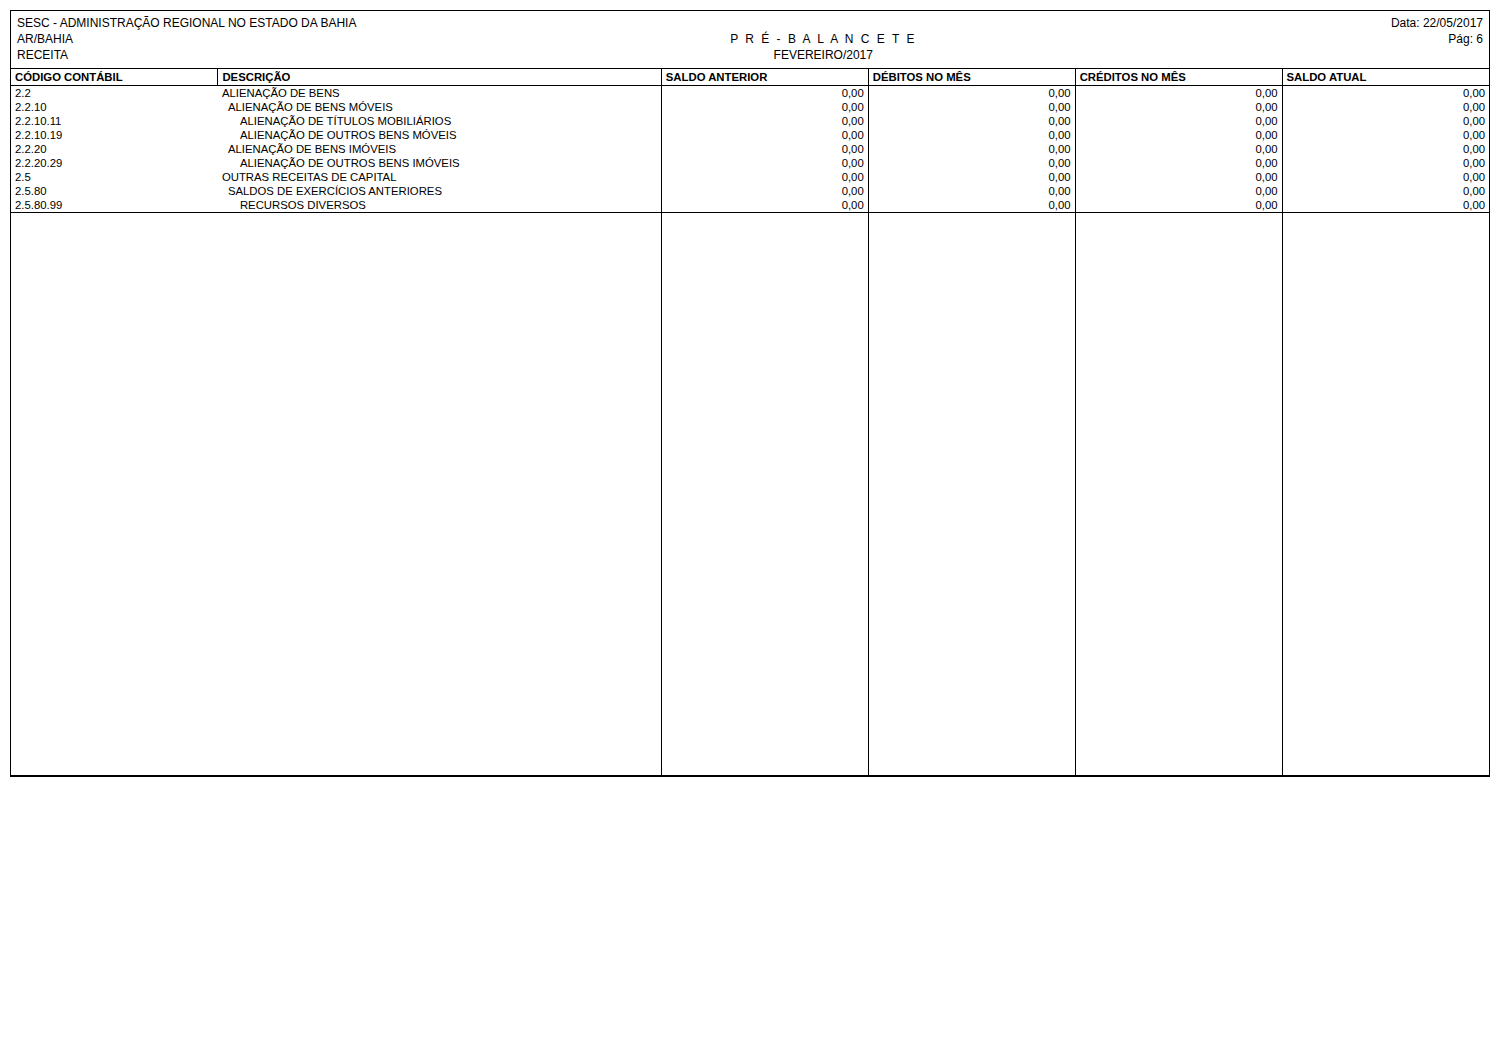SESC - ADMINISTRAÇÃO REGIONAL NO ESTADO DA BAHIA
Data: 22/05/2017
AR/BAHIA
P R É - B A L A N C E T E
Pág: 6
RECEITA
FEVEREIRO/2017
| CÓDIGO CONTÁBIL | DESCRIÇÃO | SALDO ANTERIOR | DÉBITOS NO MÊS | CRÉDITOS NO MÊS | SALDO ATUAL |
| --- | --- | --- | --- | --- | --- |
| 2.2 | ALIENAÇÃO DE BENS | 0,00 | 0,00 | 0,00 | 0,00 |
| 2.2.10 | ALIENAÇÃO DE BENS MÓVEIS | 0,00 | 0,00 | 0,00 | 0,00 |
| 2.2.10.11 | ALIENAÇÃO DE TÍTULOS MOBILIÁRIOS | 0,00 | 0,00 | 0,00 | 0,00 |
| 2.2.10.19 | ALIENAÇÃO DE OUTROS BENS MÓVEIS | 0,00 | 0,00 | 0,00 | 0,00 |
| 2.2.20 | ALIENAÇÃO DE BENS IMÓVEIS | 0,00 | 0,00 | 0,00 | 0,00 |
| 2.2.20.29 | ALIENAÇÃO DE OUTROS BENS IMÓVEIS | 0,00 | 0,00 | 0,00 | 0,00 |
| 2.5 | OUTRAS RECEITAS DE CAPITAL | 0,00 | 0,00 | 0,00 | 0,00 |
| 2.5.80 | SALDOS DE EXERCÍCIOS ANTERIORES | 0,00 | 0,00 | 0,00 | 0,00 |
| 2.5.80.99 | RECURSOS DIVERSOS | 0,00 | 0,00 | 0,00 | 0,00 |